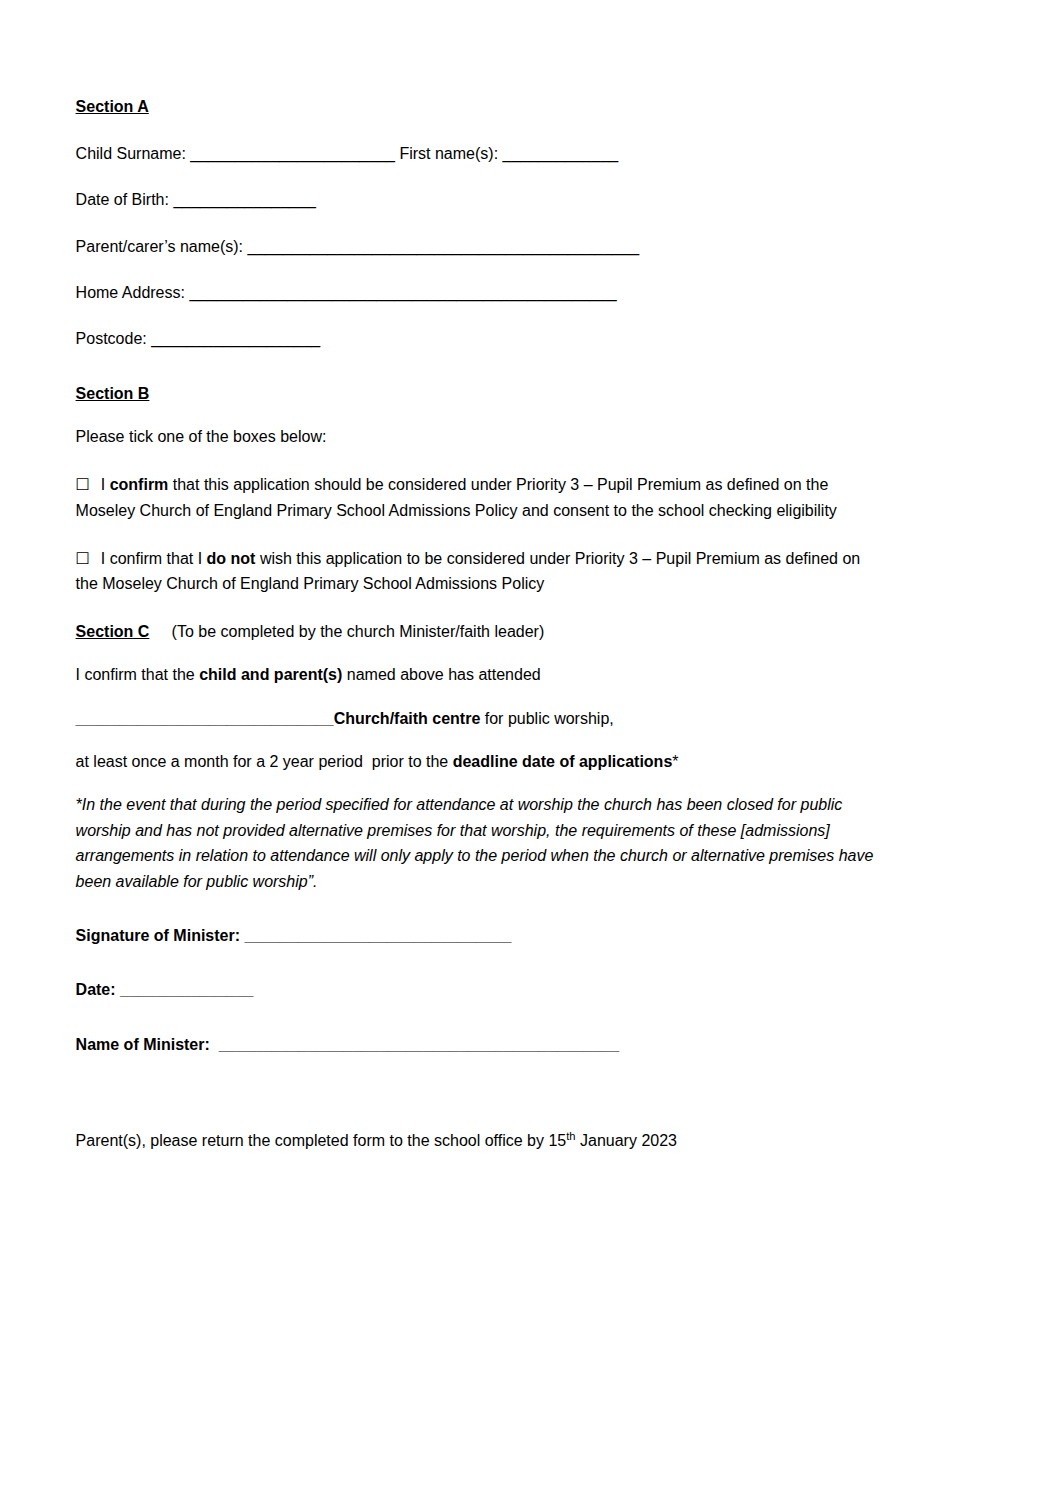Section A
Child Surname: _______________________ First name(s): _____________
Date of Birth: ________________
Parent/carer’s name(s): ____________________________________________
Home Address: ________________________________________________
Postcode: ___________________
Section B
Please tick one of the boxes below:
☐ I confirm that this application should be considered under Priority 3 – Pupil Premium as defined on the Moseley Church of England Primary School Admissions Policy and consent to the school checking eligibility
☐ I confirm that I do not wish this application to be considered under Priority 3 – Pupil Premium as defined on the Moseley Church of England Primary School Admissions Policy
Section C (To be completed by the church Minister/faith leader)
I confirm that the child and parent(s) named above has attended
_____________________________Church/faith centre for public worship,
at least once a month for a 2 year period prior to the deadline date of applications*
*In the event that during the period specified for attendance at worship the church has been closed for public worship and has not provided alternative premises for that worship, the requirements of these [admissions] arrangements in relation to attendance will only apply to the period when the church or alternative premises have been available for public worship”.
Signature of Minister: ______________________________
Date: _______________
Name of Minister: _____________________________________________
Parent(s), please return the completed form to the school office by 15th January 2023